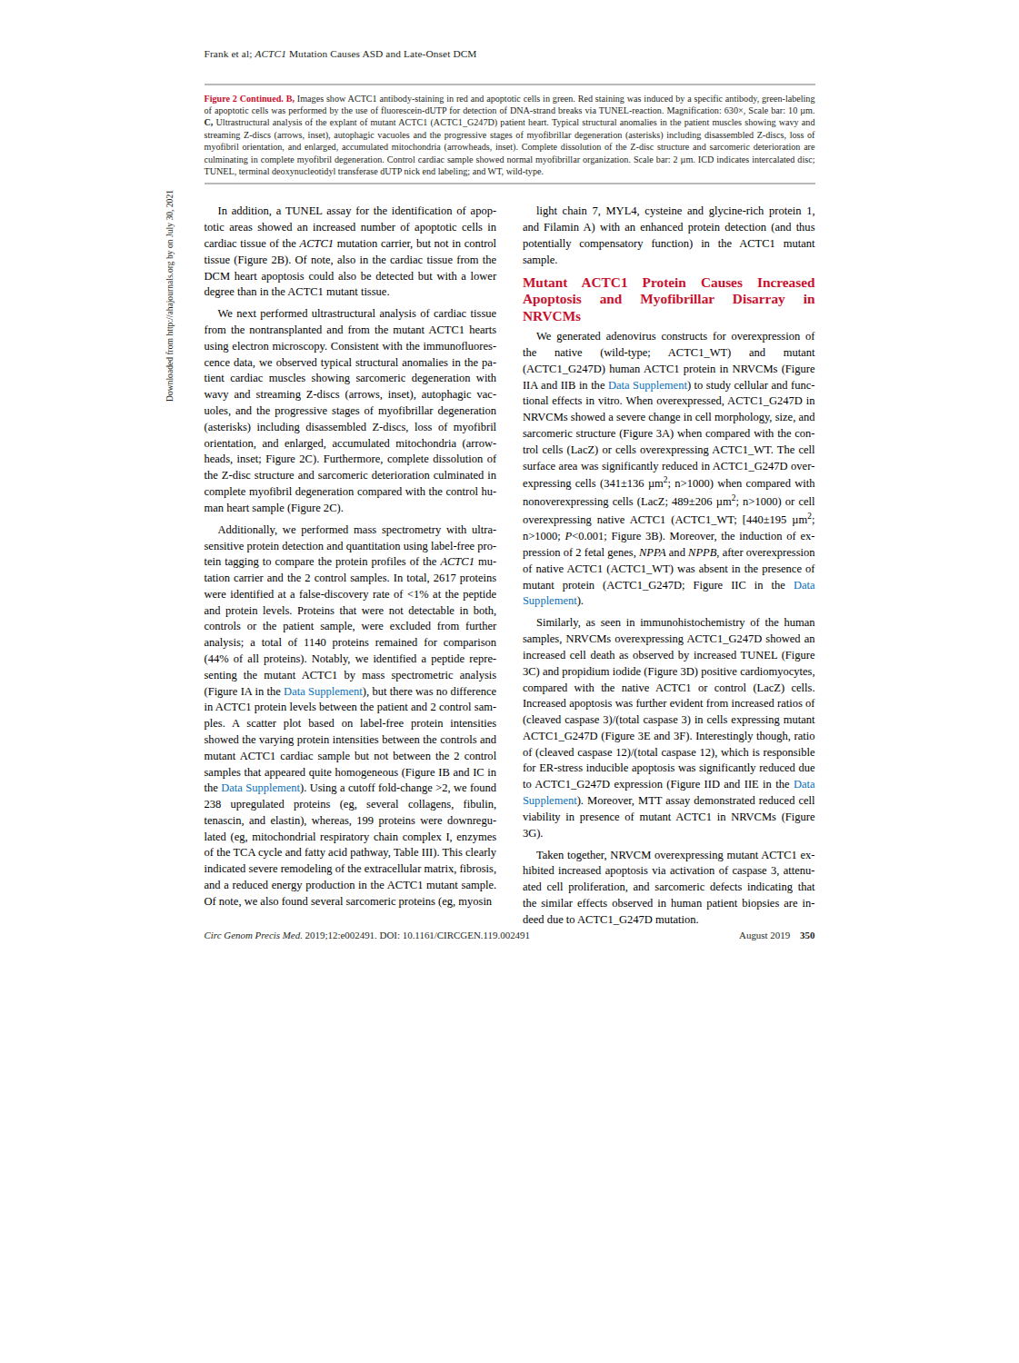Frank et al; ACTC1 Mutation Causes ASD and Late-Onset DCM
Figure 2 Continued. B, Images show ACTC1 antibody-staining in red and apoptotic cells in green. Red staining was induced by a specific antibody, green-labeling of apoptotic cells was performed by the use of fluorescein-dUTP for detection of DNA-strand breaks via TUNEL-reaction. Magnification: 630×, Scale bar: 10 µm. C, Ultrastructural analysis of the explant of mutant ACTC1 (ACTC1_G247D) patient heart. Typical structural anomalies in the patient muscles showing wavy and streaming Z-discs (arrows, inset), autophagic vacuoles and the progressive stages of myofibrillar degeneration (asterisks) including disassembled Z-discs, loss of myofibril orientation, and enlarged, accumulated mitochondria (arrowheads, inset). Complete dissolution of the Z-disc structure and sarcomeric deterioration are culminating in complete myofibril degeneration. Control cardiac sample showed normal myofibrillar organization. Scale bar: 2 µm. ICD indicates intercalated disc; TUNEL, terminal deoxynucleotidyl transferase dUTP nick end labeling; and WT, wild-type.
In addition, a TUNEL assay for the identification of apoptotic areas showed an increased number of apoptotic cells in cardiac tissue of the ACTC1 mutation carrier, but not in control tissue (Figure 2B). Of note, also in the cardiac tissue from the DCM heart apoptosis could also be detected but with a lower degree than in the ACTC1 mutant tissue.
We next performed ultrastructural analysis of cardiac tissue from the nontransplanted and from the mutant ACTC1 hearts using electron microscopy. Consistent with the immunofluorescence data, we observed typical structural anomalies in the patient cardiac muscles showing sarcomeric degeneration with wavy and streaming Z-discs (arrows, inset), autophagic vacuoles, and the progressive stages of myofibrillar degeneration (asterisks) including disassembled Z-discs, loss of myofibril orientation, and enlarged, accumulated mitochondria (arrowheads, inset; Figure 2C). Furthermore, complete dissolution of the Z-disc structure and sarcomeric deterioration culminated in complete myofibril degeneration compared with the control human heart sample (Figure 2C).
Additionally, we performed mass spectrometry with ultrasensitive protein detection and quantitation using label-free protein tagging to compare the protein profiles of the ACTC1 mutation carrier and the 2 control samples. In total, 2617 proteins were identified at a false-discovery rate of <1% at the peptide and protein levels. Proteins that were not detectable in both, controls or the patient sample, were excluded from further analysis; a total of 1140 proteins remained for comparison (44% of all proteins). Notably, we identified a peptide representing the mutant ACTC1 by mass spectrometric analysis (Figure IA in the Data Supplement), but there was no difference in ACTC1 protein levels between the patient and 2 control samples. A scatter plot based on label-free protein intensities showed the varying protein intensities between the controls and mutant ACTC1 cardiac sample but not between the 2 control samples that appeared quite homogeneous (Figure IB and IC in the Data Supplement). Using a cutoff fold-change >2, we found 238 upregulated proteins (eg, several collagens, fibulin, tenascin, and elastin), whereas, 199 proteins were downregulated (eg, mitochondrial respiratory chain complex I, enzymes of the TCA cycle and fatty acid pathway, Table III). This clearly indicated severe remodeling of the extracellular matrix, fibrosis, and a reduced energy production in the ACTC1 mutant sample. Of note, we also found several sarcomeric proteins (eg, myosin
light chain 7, MYL4, cysteine and glycine-rich protein 1, and Filamin A) with an enhanced protein detection (and thus potentially compensatory function) in the ACTC1 mutant sample.
Mutant ACTC1 Protein Causes Increased Apoptosis and Myofibrillar Disarray in NRVCMs
We generated adenovirus constructs for overexpression of the native (wild-type; ACTC1_WT) and mutant (ACTC1_G247D) human ACTC1 protein in NRVCMs (Figure IIA and IIB in the Data Supplement) to study cellular and functional effects in vitro. When overexpressed, ACTC1_G247D in NRVCMs showed a severe change in cell morphology, size, and sarcomeric structure (Figure 3A) when compared with the control cells (LacZ) or cells overexpressing ACTC1_WT. The cell surface area was significantly reduced in ACTC1_G247D overexpressing cells (341±136 µm2; n>1000) when compared with nonoverexpressing cells (LacZ; 489±206 µm2; n>1000) or cell overexpressing native ACTC1 (ACTC1_WT; [440±195 µm2; n>1000; P<0.001; Figure 3B). Moreover, the induction of expression of 2 fetal genes, NPPA and NPPB, after overexpression of native ACTC1 (ACTC1_WT) was absent in the presence of mutant protein (ACTC1_G247D; Figure IIC in the Data Supplement).
Similarly, as seen in immunohistochemistry of the human samples, NRVCMs overexpressing ACTC1_G247D showed an increased cell death as observed by increased TUNEL (Figure 3C) and propidium iodide (Figure 3D) positive cardiomyocytes, compared with the native ACTC1 or control (LacZ) cells. Increased apoptosis was further evident from increased ratios of (cleaved caspase 3)/(total caspase 3) in cells expressing mutant ACTC1_G247D (Figure 3E and 3F). Interestingly though, ratio of (cleaved caspase 12)/(total caspase 12), which is responsible for ER-stress inducible apoptosis was significantly reduced due to ACTC1_G247D expression (Figure IID and IIE in the Data Supplement). Moreover, MTT assay demonstrated reduced cell viability in presence of mutant ACTC1 in NRVCMs (Figure 3G).
Taken together, NRVCM overexpressing mutant ACTC1 exhibited increased apoptosis via activation of caspase 3, attenuated cell proliferation, and sarcomeric defects indicating that the similar effects observed in human patient biopsies are indeed due to ACTC1_G247D mutation.
Downloaded from http://ahajournals.org by on July 30, 2021
Circ Genom Precis Med. 2019;12:e002491. DOI: 10.1161/CIRCGEN.119.002491
August 2019 350